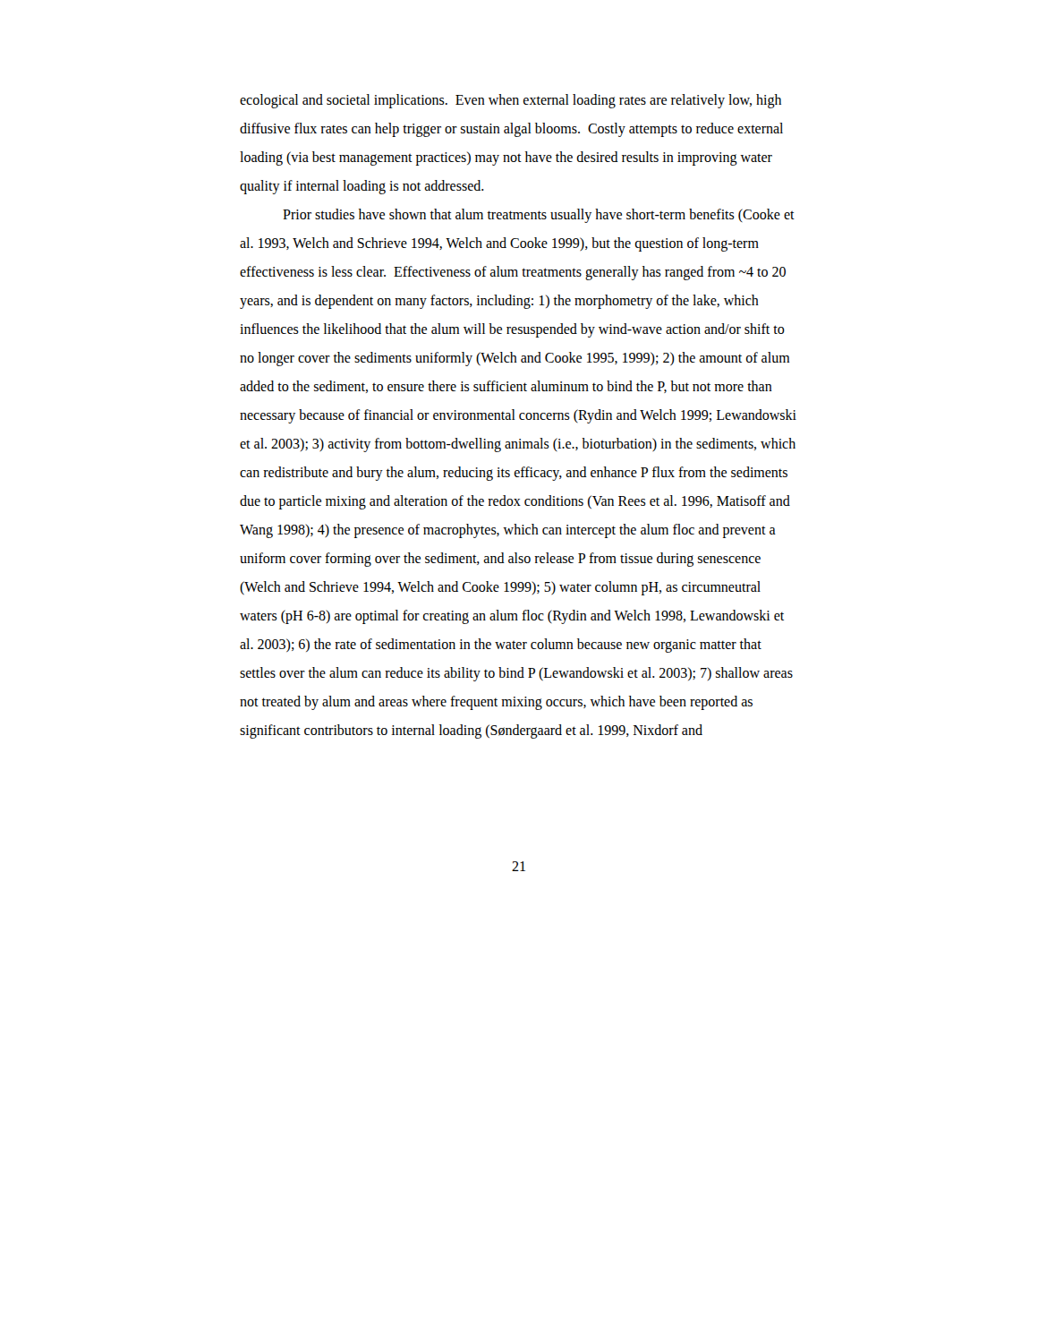ecological and societal implications. Even when external loading rates are relatively low, high diffusive flux rates can help trigger or sustain algal blooms. Costly attempts to reduce external loading (via best management practices) may not have the desired results in improving water quality if internal loading is not addressed.
Prior studies have shown that alum treatments usually have short-term benefits (Cooke et al. 1993, Welch and Schrieve 1994, Welch and Cooke 1999), but the question of long-term effectiveness is less clear. Effectiveness of alum treatments generally has ranged from ~4 to 20 years, and is dependent on many factors, including: 1) the morphometry of the lake, which influences the likelihood that the alum will be resuspended by wind-wave action and/or shift to no longer cover the sediments uniformly (Welch and Cooke 1995, 1999); 2) the amount of alum added to the sediment, to ensure there is sufficient aluminum to bind the P, but not more than necessary because of financial or environmental concerns (Rydin and Welch 1999; Lewandowski et al. 2003); 3) activity from bottom-dwelling animals (i.e., bioturbation) in the sediments, which can redistribute and bury the alum, reducing its efficacy, and enhance P flux from the sediments due to particle mixing and alteration of the redox conditions (Van Rees et al. 1996, Matisoff and Wang 1998); 4) the presence of macrophytes, which can intercept the alum floc and prevent a uniform cover forming over the sediment, and also release P from tissue during senescence (Welch and Schrieve 1994, Welch and Cooke 1999); 5) water column pH, as circumneutral waters (pH 6-8) are optimal for creating an alum floc (Rydin and Welch 1998, Lewandowski et al. 2003); 6) the rate of sedimentation in the water column because new organic matter that settles over the alum can reduce its ability to bind P (Lewandowski et al. 2003); 7) shallow areas not treated by alum and areas where frequent mixing occurs, which have been reported as significant contributors to internal loading (Søndergaard et al. 1999, Nixdorf and
21